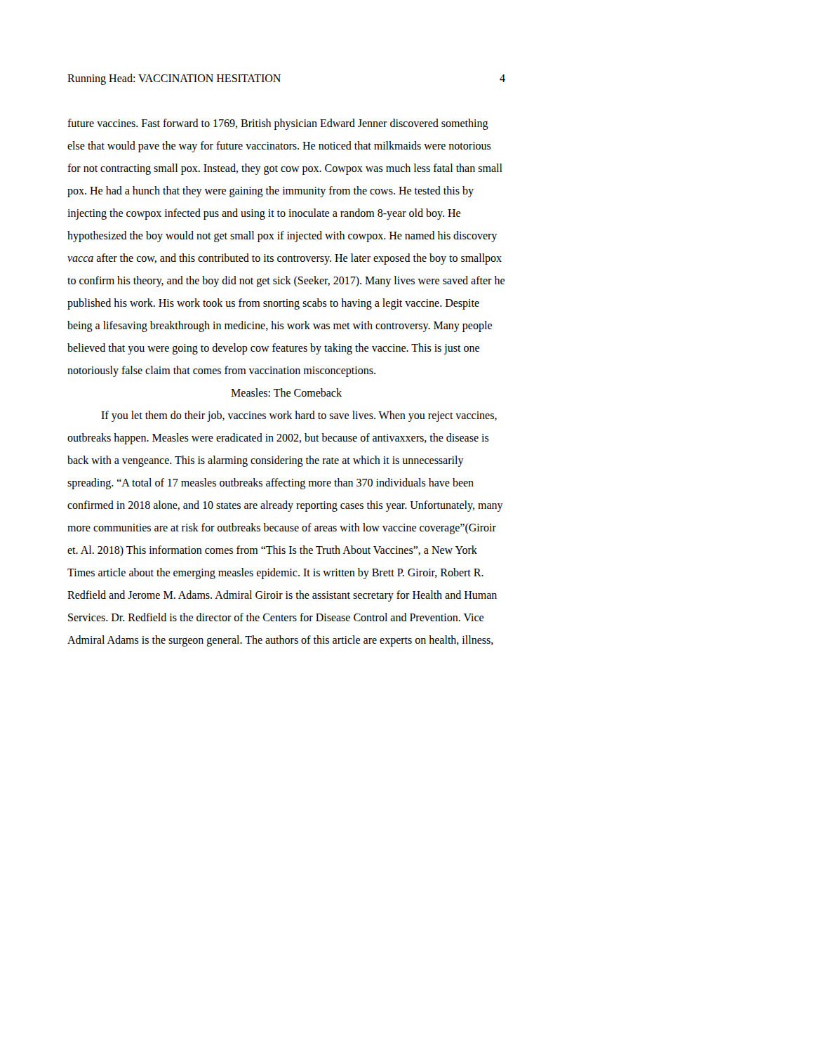Running Head: VACCINATION HESITATION 4
future vaccines. Fast forward to 1769, British physician Edward Jenner discovered something else that would pave the way for future vaccinators. He noticed that milkmaids were notorious for not contracting small pox. Instead, they got cow pox. Cowpox was much less fatal than small pox. He had a hunch that they were gaining the immunity from the cows. He tested this by injecting the cowpox infected pus and using it to inoculate a random 8-year old boy. He hypothesized the boy would not get small pox if injected with cowpox. He named his discovery vacca after the cow, and this contributed to its controversy. He later exposed the boy to smallpox to confirm his theory, and the boy did not get sick (Seeker, 2017). Many lives were saved after he published his work. His work took us from snorting scabs to having a legit vaccine. Despite being a lifesaving breakthrough in medicine, his work was met with controversy. Many people believed that you were going to develop cow features by taking the vaccine. This is just one notoriously false claim that comes from vaccination misconceptions.
Measles: The Comeback
If you let them do their job, vaccines work hard to save lives. When you reject vaccines, outbreaks happen. Measles were eradicated in 2002, but because of antivaxxers, the disease is back with a vengeance. This is alarming considering the rate at which it is unnecessarily spreading. “A total of 17 measles outbreaks affecting more than 370 individuals have been confirmed in 2018 alone, and 10 states are already reporting cases this year. Unfortunately, many more communities are at risk for outbreaks because of areas with low vaccine coverage”(Giroir et. Al. 2018) This information comes from “This Is the Truth About Vaccines”, a New York Times article about the emerging measles epidemic. It is written by Brett P. Giroir, Robert R. Redfield and Jerome M. Adams. Admiral Giroir is the assistant secretary for Health and Human Services. Dr. Redfield is the director of the Centers for Disease Control and Prevention. Vice Admiral Adams is the surgeon general. The authors of this article are experts on health, illness,